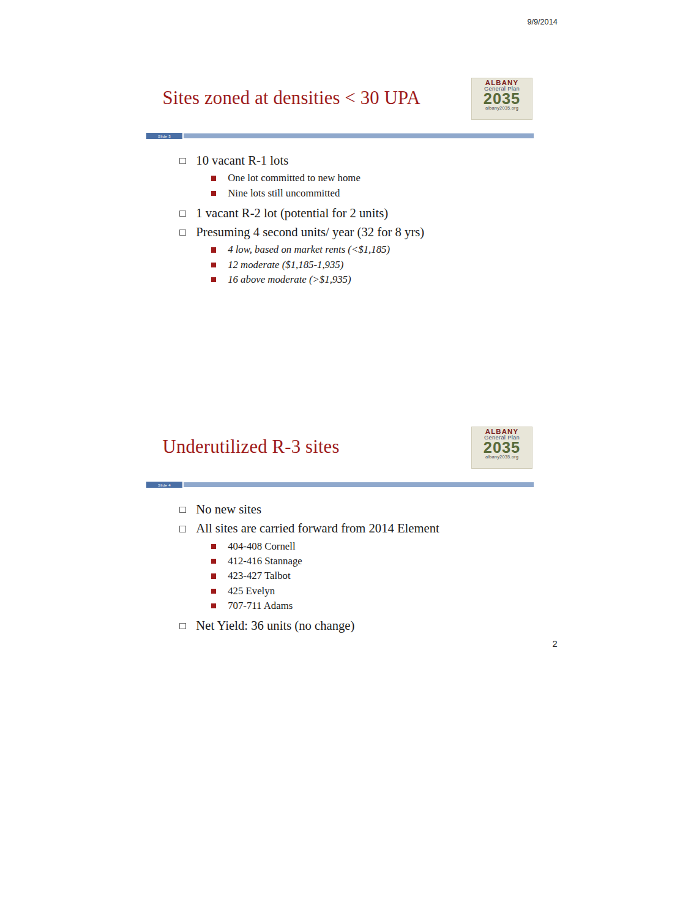9/9/2014
Sites zoned at densities < 30 UPA
ALBANY General Plan 2035 albany2035.org
Slide 3
10 vacant R-1 lots
One lot committed to new home
Nine lots still uncommitted
1 vacant R-2 lot (potential for 2 units)
Presuming 4 second units/ year (32 for 8 yrs)
4 low, based on market rents (<$1,185)
12 moderate ($1,185-1,935)
16 above moderate (>$1,935)
Underutilized R-3 sites
ALBANY General Plan 2035 albany2035.org
Slide 4
No new sites
All sites are carried forward from 2014 Element
404-408 Cornell
412-416 Stannage
423-427 Talbot
425 Evelyn
707-711 Adams
Net Yield: 36 units (no change)
2